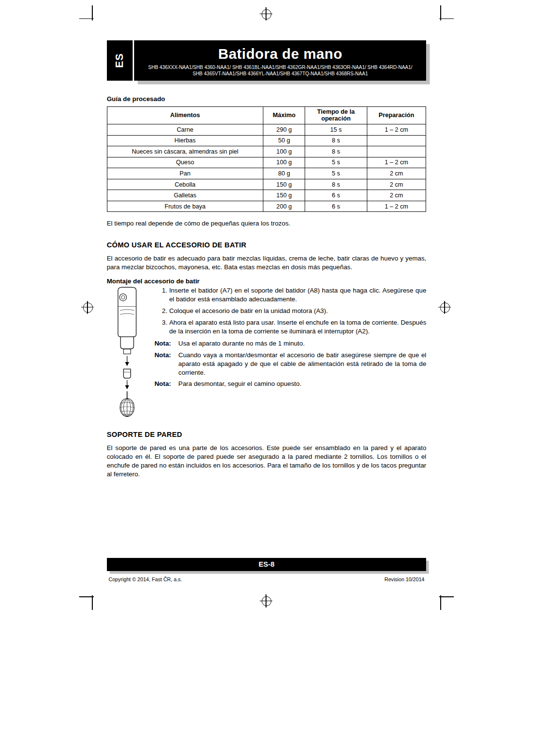ES
Batidora de mano
SHB 436XXX-NAA1/SHB 4360-NAA1/ SHB 4361BL-NAA1/SHB 4362GR-NAA1/SHB 4363OR-NAA1/ SHB 4364RD-NAA1/
SHB 4365VT-NAA1/SHB 4366YL-NAA1/SHB 4367TQ-NAA1/SHB 4368RS-NAA1
Guía de procesado
| Alimentos | Máximo | Tiempo de la operación | Preparación |
| --- | --- | --- | --- |
| Carne | 290 g | 15 s | 1 – 2 cm |
| Hierbas | 50 g | 8 s | |
| Nueces sin cáscara, almendras sin piel | 100 g | 8 s | |
| Queso | 100 g | 5 s | 1 – 2 cm |
| Pan | 80 g | 5 s | 2 cm |
| Cebolla | 150 g | 8 s | 2 cm |
| Galletas | 150 g | 6 s | 2 cm |
| Frutos de baya | 200 g | 6 s | 1 – 2 cm |
El tiempo real depende de cómo de pequeñas quiera los trozos.
CÓMO USAR EL ACCESORIO DE BATIR
El accesorio de batir es adecuado para batir mezclas líquidas, crema de leche, batir claras de huevo y yemas, para mezclar bizcochos, mayonesa, etc. Bata estas mezclas en dosis más pequeñas.
Montaje del accesorio de batir
Inserte el batidor (A7) en el soporte del batidor (A8) hasta que haga clic. Asegúrese que el batidor está ensamblado adecuadamente.
Coloque el accesorio de batir en la unidad motora (A3).
Ahora el aparato está listo para usar. Inserte el enchufe en la toma de corriente. Después de la inserción en la toma de corriente se iluminará el interruptor (A2).
Nota:
Usa el aparato durante no más de 1 minuto.
Nota:
Cuando vaya a montar/desmontar el accesorio de batir asegúrese siempre de que el aparato está apagado y de que el cable de alimentación está retirado de la toma de corriente.
Nota:
Para desmontar, seguir el camino opuesto.
SOPORTE DE PARED
El soporte de pared es una parte de los accesorios. Este puede ser ensamblado en la pared y el aparato colocado en él. El soporte de pared puede ser asegurado a la pared mediante 2 tornillos. Los tornillos o el enchufe de pared no están incluidos en los accesorios. Para el tamaño de los tornillos y de los tacos preguntar al ferretero.
ES-8
Copyright © 2014, Fast ČR, a.s.
Revision 10/2014